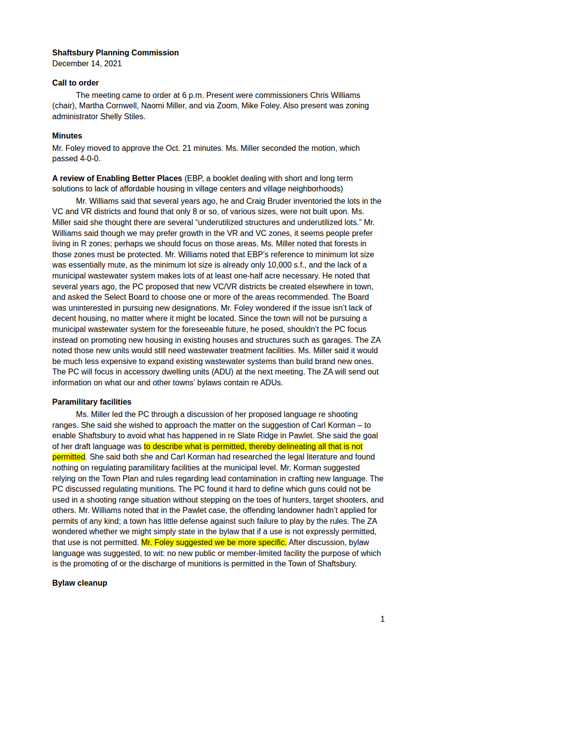Shaftsbury Planning Commission
December 14, 2021
Call to order
The meeting came to order at 6 p.m. Present were commissioners Chris Williams (chair), Martha Cornwell, Naomi Miller, and via Zoom, Mike Foley. Also present was zoning administrator Shelly Stiles.
Minutes
Mr. Foley moved to approve the Oct. 21 minutes. Ms. Miller seconded the motion, which passed 4-0-0.
A review of Enabling Better Places (EBP, a booklet dealing with short and long term solutions to lack of affordable housing in village centers and village neighborhoods)
Mr. Williams said that several years ago, he and Craig Bruder inventoried the lots in the VC and VR districts and found that only 8 or so, of various sizes, were not built upon. Ms. Miller said she thought there are several “underutilized structures and underutilized lots.” Mr. Williams said though we may prefer growth in the VR and VC zones, it seems people prefer living in R zones; perhaps we should focus on those areas. Ms. Miller noted that forests in those zones must be protected. Mr. Williams noted that EBP’s reference to minimum lot size was essentially mute, as the minimum lot size is already only 10,000 s.f., and the lack of a municipal wastewater system makes lots of at least one-half acre necessary. He noted that several years ago, the PC proposed that new VC/VR districts be created elsewhere in town, and asked the Select Board to choose one or more of the areas recommended. The Board was uninterested in pursuing new designations. Mr. Foley wondered if the issue isn’t lack of decent housing, no matter where it might be located. Since the town will not be pursuing a municipal wastewater system for the foreseeable future, he posed, shouldn’t the PC focus instead on promoting new housing in existing houses and structures such as garages. The ZA noted those new units would still need wastewater treatment facilities. Ms. Miller said it would be much less expensive to expand existing wastewater systems than build brand new ones. The PC will focus in accessory dwelling units (ADU) at the next meeting. The ZA will send out information on what our and other towns’ bylaws contain re ADUs.
Paramilitary facilities
Ms. Miller led the PC through a discussion of her proposed language re shooting ranges. She said she wished to approach the matter on the suggestion of Carl Korman – to enable Shaftsbury to avoid what has happened in re Slate Ridge in Pawlet. She said the goal of her draft language was to describe what is permitted, thereby delineating all that is not permitted. She said both she and Carl Korman had researched the legal literature and found nothing on regulating paramilitary facilities at the municipal level. Mr. Korman suggested relying on the Town Plan and rules regarding lead contamination in crafting new language. The PC discussed regulating munitions. The PC found it hard to define which guns could not be used in a shooting range situation without stepping on the toes of hunters, target shooters, and others. Mr. Williams noted that in the Pawlet case, the offending landowner hadn’t applied for permits of any kind; a town has little defense against such failure to play by the rules. The ZA wondered whether we might simply state in the bylaw that if a use is not expressly permitted, that use is not permitted. Mr. Foley suggested we be more specific. After discussion, bylaw language was suggested, to wit: no new public or member-limited facility the purpose of which is the promoting of or the discharge of munitions is permitted in the Town of Shaftsbury.
Bylaw cleanup
1